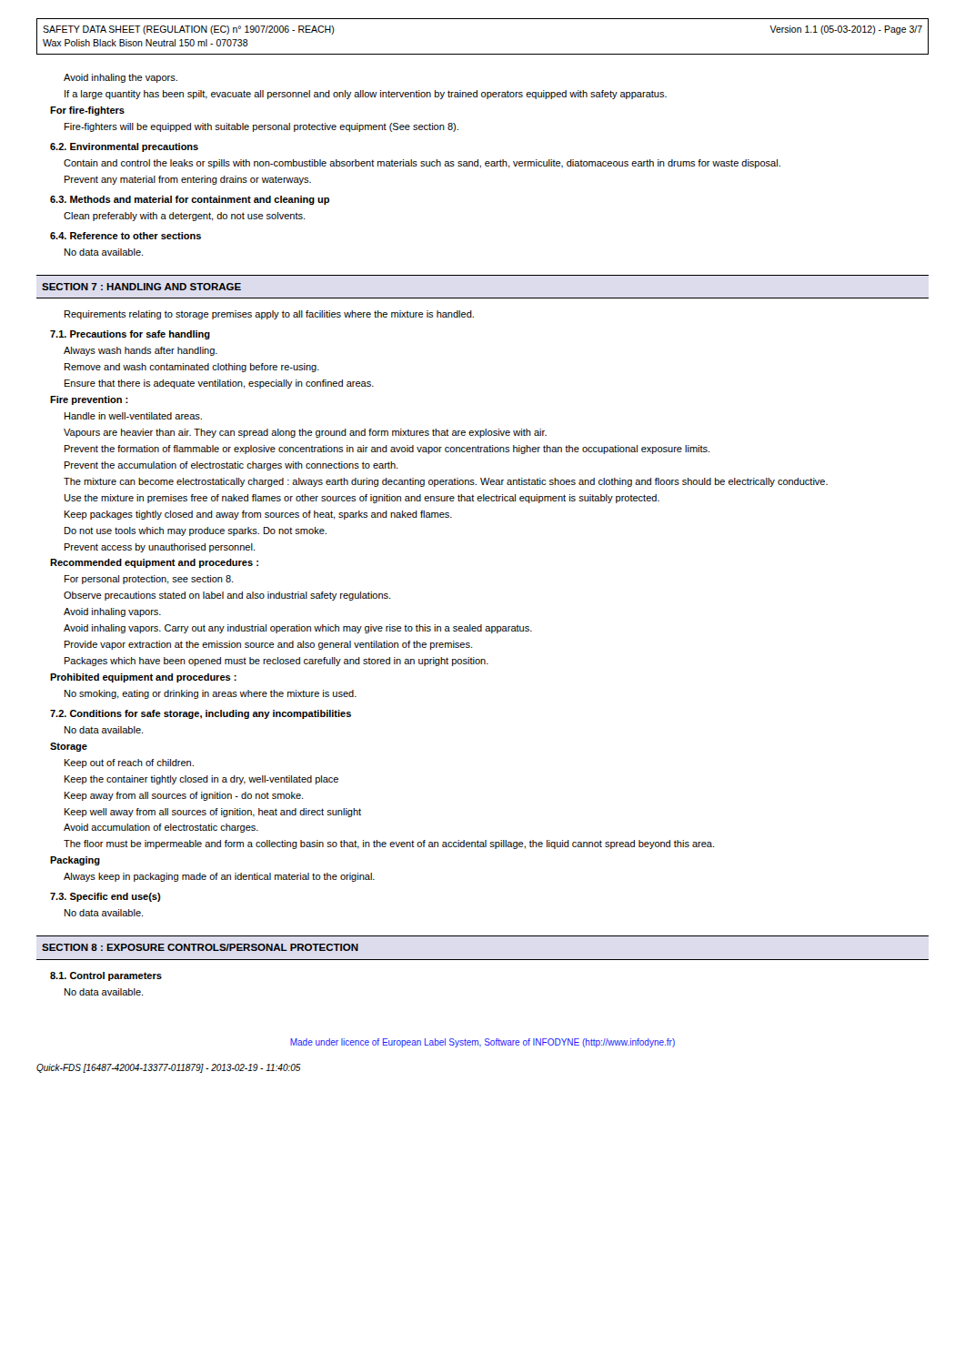SAFETY DATA SHEET (REGULATION (EC) n° 1907/2006 - REACH)
Wax Polish Black Bison Neutral 150 ml - 070738
Version 1.1 (05-03-2012) - Page 3/7
Avoid inhaling the vapors.
If a large quantity has been spilt, evacuate all personnel and only allow intervention by trained operators equipped with safety apparatus.
For fire-fighters
Fire-fighters will be equipped with suitable personal protective equipment (See section 8).
6.2. Environmental precautions
Contain and control the leaks or spills with non-combustible absorbent materials such as sand, earth, vermiculite, diatomaceous earth in drums for waste disposal.
Prevent any material from entering drains or waterways.
6.3. Methods and material for containment and cleaning up
Clean preferably with a detergent, do not use solvents.
6.4. Reference to other sections
No data available.
SECTION 7 : HANDLING AND STORAGE
Requirements relating to storage premises apply to all facilities where the mixture is handled.
7.1. Precautions for safe handling
Always wash hands after handling.
Remove and wash contaminated clothing before re-using.
Ensure that there is adequate ventilation, especially in confined areas.
Fire prevention :
Handle in well-ventilated areas.
Vapours are heavier than air. They can spread along the ground and form mixtures that are explosive with air.
Prevent the formation of flammable or explosive concentrations in air and avoid vapor concentrations higher than the occupational exposure limits.
Prevent the accumulation of electrostatic charges with connections to earth.
The mixture can become electrostatically charged : always earth during decanting operations. Wear antistatic shoes and clothing and floors should be electrically conductive.
Use the mixture in premises free of naked flames or other sources of ignition and ensure that electrical equipment is suitably protected.
Keep packages tightly closed and away from sources of heat, sparks and naked flames.
Do not use tools which may produce sparks. Do not smoke.
Prevent access by unauthorised personnel.
Recommended equipment and procedures :
For personal protection, see section 8.
Observe precautions stated on label and also industrial safety regulations.
Avoid inhaling vapors.
Avoid inhaling vapors. Carry out any industrial operation which may give rise to this in a sealed apparatus.
Provide vapor extraction at the emission source and also general ventilation of the premises.
Packages which have been opened must be reclosed carefully and stored in an upright position.
Prohibited equipment and procedures :
No smoking, eating or drinking in areas where the mixture is used.
7.2. Conditions for safe storage, including any incompatibilities
No data available.
Storage
Keep out of reach of children.
Keep the container tightly closed in a dry, well-ventilated place
Keep away from all sources of ignition - do not smoke.
Keep well away from all sources of ignition, heat and direct sunlight
Avoid accumulation of electrostatic charges.
The floor must be impermeable and form a collecting basin so that, in the event of an accidental spillage, the liquid cannot spread beyond this area.
Packaging
Always keep in packaging made of an identical material to the original.
7.3. Specific end use(s)
No data available.
SECTION 8 : EXPOSURE CONTROLS/PERSONAL PROTECTION
8.1. Control parameters
No data available.
Made under licence of European Label System, Software of INFODYNE (http://www.infodyne.fr)
Quick-FDS [16487-42004-13377-011879] - 2013-02-19 - 11:40:05